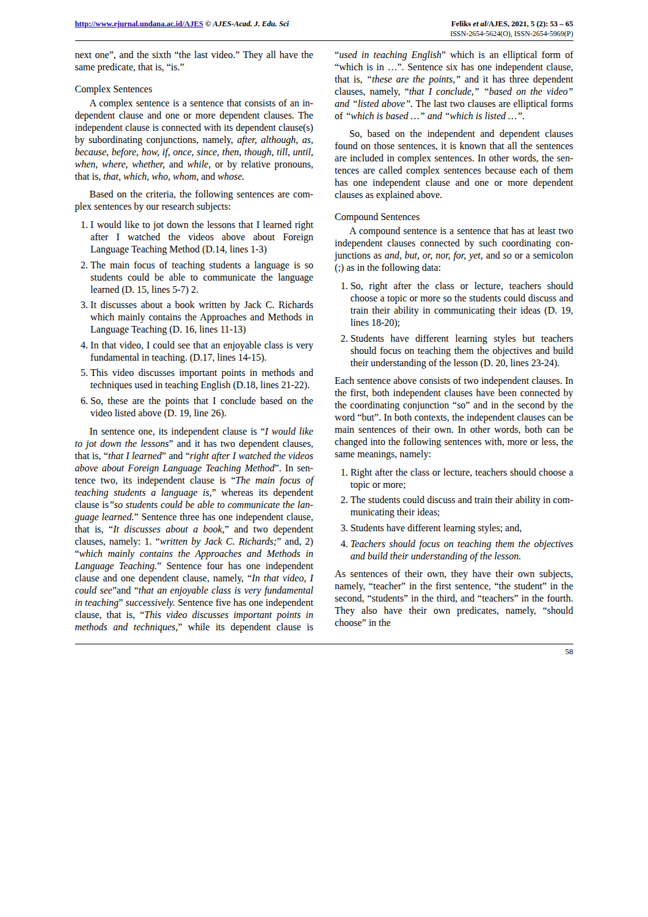http://www.ejurnal.undana.ac.id/AJES © AJES-Acad. J. Edu. Sci
Feliks et al/AJES, 2021, 5 (2): 53 – 65
ISSN-2654-5624(O), ISSN-2654-5969(P)
next one”, and the sixth “the last video.” They all have the same predicate, that is, “is.”
Complex Sentences
A complex sentence is a sentence that consists of an independent clause and one or more dependent clauses. The independent clause is connected with its dependent clause(s) by subordinating conjunctions, namely, after, although, as, because, before, how, if, once, since, then, though, till, until, when, where, whether, and while, or by relative pronouns, that is, that, which, who, whom, and whose.
Based on the criteria, the following sentences are complex sentences by our research subjects:
I would like to jot down the lessons that I learned right after I watched the videos above about Foreign Language Teaching Method (D.14, lines 1-3)
The main focus of teaching students a language is so students could be able to communicate the language learned (D. 15, lines 5-7) 2.
It discusses about a book written by Jack C. Richards which mainly contains the Approaches and Methods in Language Teaching (D. 16, lines 11-13)
In that video, I could see that an enjoyable class is very fundamental in teaching. (D.17, lines 14-15).
This video discusses important points in methods and techniques used in teaching English (D.18, lines 21-22).
So, these are the points that I conclude based on the video listed above (D. 19, line 26).
In sentence one, its independent clause is “I would like to jot down the lessons” and it has two dependent clauses, that is, “that I learned” and “right after I watched the videos above about Foreign Language Teaching Method”. In sentence two, its independent clause is “The main focus of teaching students a language is,” whereas its dependent clause is”so students could be able to communicate the language learned.” Sentence three has one independent clause, that is, “It discusses about a book,” and two dependent clauses, namely: 1. “written by Jack C. Richards;” and, 2) “which mainly contains the Approaches and Methods in Language Teaching.” Sentence four has one independent clause and one dependent clause, namely, “In that video, I could see”and “that an enjoyable class is very fundamental in teaching” successively. Sentence five has one independent clause, that is, “This video discusses important points in methods and techniques,” while its dependent clause is “used in teaching English” which is an elliptical form of “which is in …”. Sentence six has one independent clause, that is, “these are the points,” and it has three dependent clauses, namely, “that I conclude,” “based on the video” and “listed above”. The last two clauses are elliptical forms of “which is based …” and “which is listed …”.
So, based on the independent and dependent clauses found on those sentences, it is known that all the sentences are included in complex sentences. In other words, the sentences are called complex sentences because each of them has one independent clause and one or more dependent clauses as explained above.
Compound Sentences
A compound sentence is a sentence that has at least two independent clauses connected by such coordinating conjunctions as and, but, or, nor, for, yet, and so or a semicolon (;) as in the following data:
So, right after the class or lecture, teachers should choose a topic or more so the students could discuss and train their ability in communicating their ideas (D. 19, lines 18-20);
Students have different learning styles but teachers should focus on teaching them the objectives and build their understanding of the lesson (D. 20, lines 23-24).
Each sentence above consists of two independent clauses. In the first, both independent clauses have been connected by the coordinating conjunction “so” and in the second by the word “but”. In both contexts, the independent clauses can be main sentences of their own. In other words, both can be changed into the following sentences with, more or less, the same meanings, namely:
Right after the class or lecture, teachers should choose a topic or more;
The students could discuss and train their ability in communicating their ideas;
Students have different learning styles; and,
Teachers should focus on teaching them the objectives and build their understanding of the lesson.
As sentences of their own, they have their own subjects, namely, “teacher” in the first sentence, “the student” in the second, “students” in the third, and “teachers” in the fourth. They also have their own predicates, namely, “should choose” in the
58